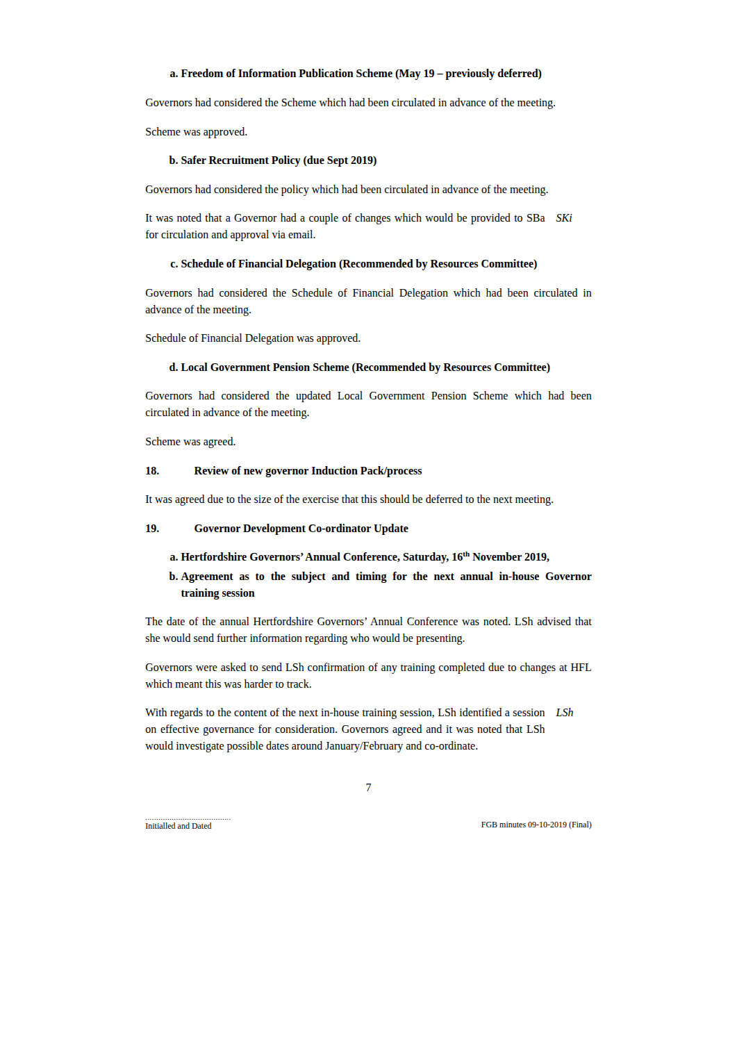Freedom of Information Publication Scheme (May 19 – previously deferred)
Governors had considered the Scheme which had been circulated in advance of the meeting.
Scheme was approved.
Safer Recruitment Policy (due Sept 2019)
Governors had considered the policy which had been circulated in advance of the meeting.
It was noted that a Governor had a couple of changes which would be provided to SBa for circulation and approval via email.
SKi
Schedule of Financial Delegation (Recommended by Resources Committee)
Governors had considered the Schedule of Financial Delegation which had been circulated in advance of the meeting.
Schedule of Financial Delegation was approved.
Local Government Pension Scheme (Recommended by Resources Committee)
Governors had considered the updated Local Government Pension Scheme which had been circulated in advance of the meeting.
Scheme was agreed.
18. Review of new governor Induction Pack/process
It was agreed due to the size of the exercise that this should be deferred to the next meeting.
19. Governor Development Co-ordinator Update
Hertfordshire Governors’ Annual Conference, Saturday, 16th November 2019,
Agreement as to the subject and timing for the next annual in-house Governor training session
The date of the annual Hertfordshire Governors’ Annual Conference was noted. LSh advised that she would send further information regarding who would be presenting.
Governors were asked to send LSh confirmation of any training completed due to changes at HFL which meant this was harder to track.
With regards to the content of the next in-house training session, LSh identified a session on effective governance for consideration. Governors agreed and it was noted that LSh would investigate possible dates around January/February and co-ordinate.
LSh
7
.......................................
Initialled and Dated
FGB minutes 09-10-2019 (Final)